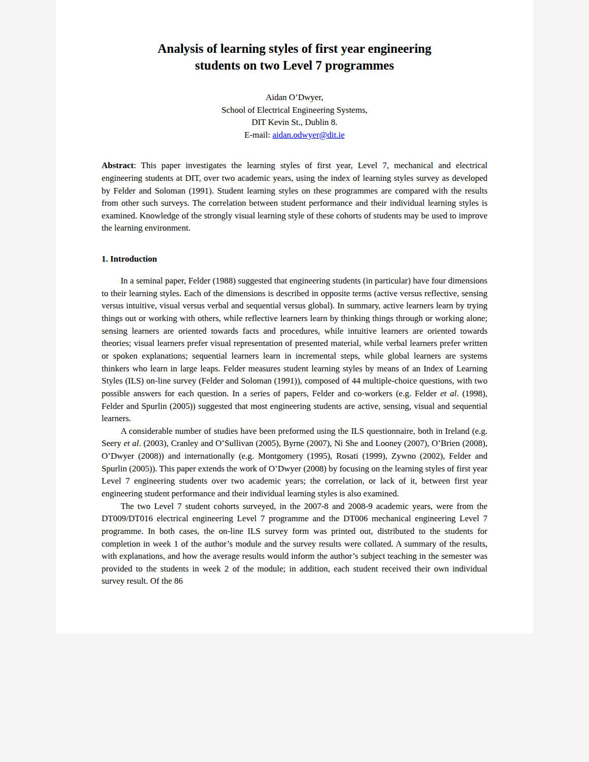Analysis of learning styles of first year engineering
students on two Level 7 programmes
Aidan O’Dwyer,
School of Electrical Engineering Systems,
DIT Kevin St., Dublin 8.
E-mail: aidan.odwyer@dit.ie
Abstract: This paper investigates the learning styles of first year, Level 7, mechanical and electrical engineering students at DIT, over two academic years, using the index of learning styles survey as developed by Felder and Soloman (1991). Student learning styles on these programmes are compared with the results from other such surveys. The correlation between student performance and their individual learning styles is examined. Knowledge of the strongly visual learning style of these cohorts of students may be used to improve the learning environment.
1. Introduction
In a seminal paper, Felder (1988) suggested that engineering students (in particular) have four dimensions to their learning styles. Each of the dimensions is described in opposite terms (active versus reflective, sensing versus intuitive, visual versus verbal and sequential versus global). In summary, active learners learn by trying things out or working with others, while reflective learners learn by thinking things through or working alone; sensing learners are oriented towards facts and procedures, while intuitive learners are oriented towards theories; visual learners prefer visual representation of presented material, while verbal learners prefer written or spoken explanations; sequential learners learn in incremental steps, while global learners are systems thinkers who learn in large leaps. Felder measures student learning styles by means of an Index of Learning Styles (ILS) on-line survey (Felder and Soloman (1991)), composed of 44 multiple-choice questions, with two possible answers for each question. In a series of papers, Felder and co-workers (e.g. Felder et al. (1998), Felder and Spurlin (2005)) suggested that most engineering students are active, sensing, visual and sequential learners.
A considerable number of studies have been preformed using the ILS questionnaire, both in Ireland (e.g. Seery et al. (2003), Cranley and O’Sullivan (2005), Byrne (2007), Ni She and Looney (2007), O’Brien (2008), O’Dwyer (2008)) and internationally (e.g. Montgomery (1995), Rosati (1999), Zywno (2002), Felder and Spurlin (2005)). This paper extends the work of O’Dwyer (2008) by focusing on the learning styles of first year Level 7 engineering students over two academic years; the correlation, or lack of it, between first year engineering student performance and their individual learning styles is also examined.
The two Level 7 student cohorts surveyed, in the 2007-8 and 2008-9 academic years, were from the DT009/DT016 electrical engineering Level 7 programme and the DT006 mechanical engineering Level 7 programme. In both cases, the on-line ILS survey form was printed out, distributed to the students for completion in week 1 of the author’s module and the survey results were collated. A summary of the results, with explanations, and how the average results would inform the author’s subject teaching in the semester was provided to the students in week 2 of the module; in addition, each student received their own individual survey result. Of the 86